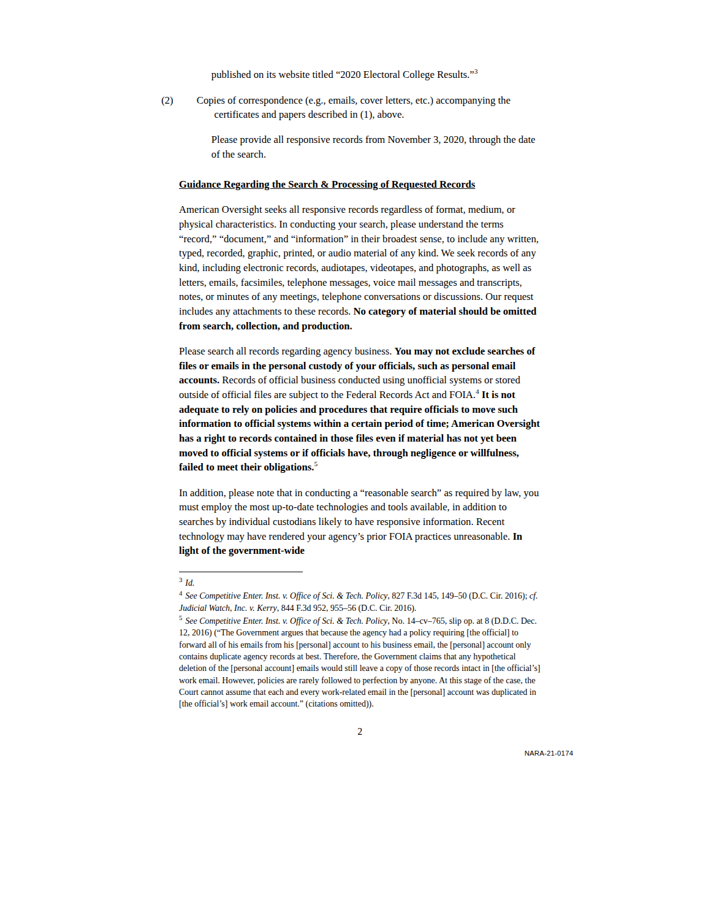published on its website titled “2020 Electoral College Results.”3
(2) Copies of correspondence (e.g., emails, cover letters, etc.) accompanying the certificates and papers described in (1), above.
Please provide all responsive records from November 3, 2020, through the date of the search.
Guidance Regarding the Search & Processing of Requested Records
American Oversight seeks all responsive records regardless of format, medium, or physical characteristics. In conducting your search, please understand the terms “record,” “document,” and “information” in their broadest sense, to include any written, typed, recorded, graphic, printed, or audio material of any kind. We seek records of any kind, including electronic records, audiotapes, videotapes, and photographs, as well as letters, emails, facsimiles, telephone messages, voice mail messages and transcripts, notes, or minutes of any meetings, telephone conversations or discussions. Our request includes any attachments to these records. No category of material should be omitted from search, collection, and production.
Please search all records regarding agency business. You may not exclude searches of files or emails in the personal custody of your officials, such as personal email accounts. Records of official business conducted using unofficial systems or stored outside of official files are subject to the Federal Records Act and FOIA.4 It is not adequate to rely on policies and procedures that require officials to move such information to official systems within a certain period of time; American Oversight has a right to records contained in those files even if material has not yet been moved to official systems or if officials have, through negligence or willfulness, failed to meet their obligations.5
In addition, please note that in conducting a “reasonable search” as required by law, you must employ the most up-to-date technologies and tools available, in addition to searches by individual custodians likely to have responsive information. Recent technology may have rendered your agency’s prior FOIA practices unreasonable. In light of the government-wide
3 Id.
4 See Competitive Enter. Inst. v. Office of Sci. & Tech. Policy, 827 F.3d 145, 149–50 (D.C. Cir. 2016); cf. Judicial Watch, Inc. v. Kerry, 844 F.3d 952, 955–56 (D.C. Cir. 2016).
5 See Competitive Enter. Inst. v. Office of Sci. & Tech. Policy, No. 14–cv–765, slip op. at 8 (D.D.C. Dec. 12, 2016) (“The Government argues that because the agency had a policy requiring [the official] to forward all of his emails from his [personal] account to his business email, the [personal] account only contains duplicate agency records at best. Therefore, the Government claims that any hypothetical deletion of the [personal account] emails would still leave a copy of those records intact in [the official’s] work email. However, policies are rarely followed to perfection by anyone. At this stage of the case, the Court cannot assume that each and every work-related email in the [personal] account was duplicated in [the official’s] work email account.” (citations omitted)).
2
NARA-21-0174